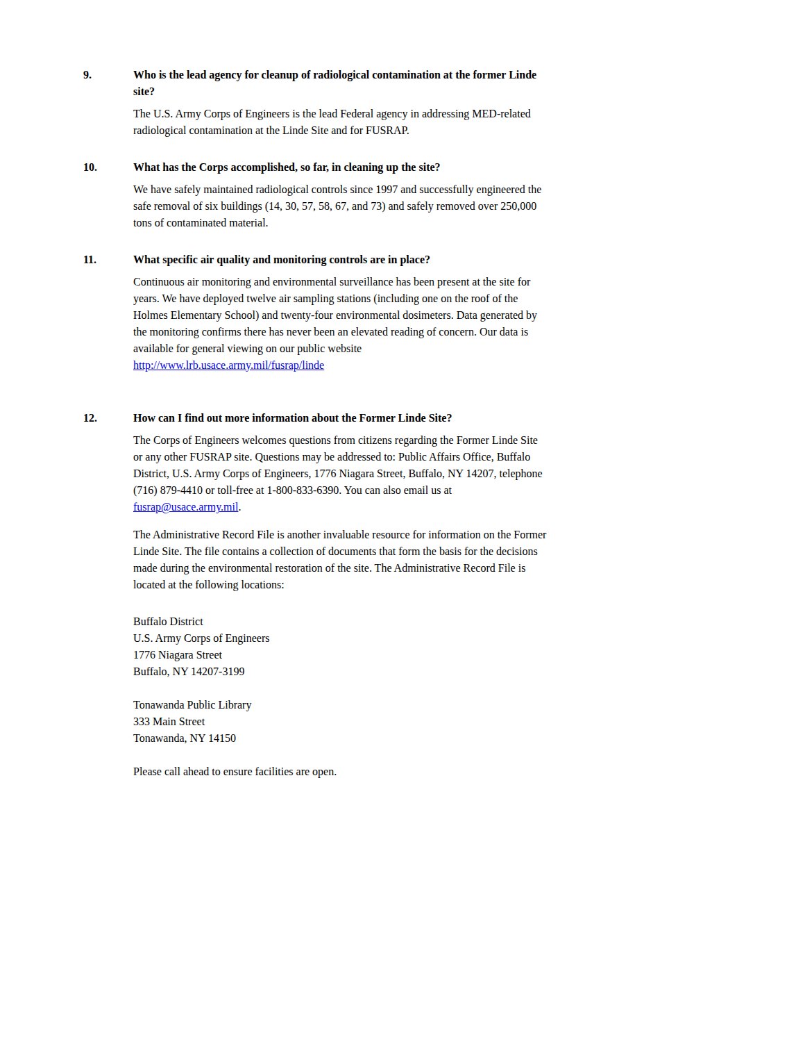9.
Who is the lead agency for cleanup of radiological contamination at the former Linde site?
The U.S. Army Corps of Engineers is the lead Federal agency in addressing MED-related radiological contamination at the Linde Site and for FUSRAP.
10.
What has the Corps accomplished, so far, in cleaning up the site?
We have safely maintained radiological controls since 1997 and successfully engineered the safe removal of six buildings (14, 30, 57, 58, 67, and 73) and safely removed over 250,000 tons of contaminated material.
11.
What specific air quality and monitoring controls are in place?
Continuous air monitoring and environmental surveillance has been present at the site for years. We have deployed twelve air sampling stations (including one on the roof of the Holmes Elementary School) and twenty-four environmental dosimeters. Data generated by the monitoring confirms there has never been an elevated reading of concern. Our data is available for general viewing on our public website http://www.lrb.usace.army.mil/fusrap/linde
12.
How can I find out more information about the Former Linde Site?
The Corps of Engineers welcomes questions from citizens regarding the Former Linde Site or any other FUSRAP site. Questions may be addressed to: Public Affairs Office, Buffalo District, U.S. Army Corps of Engineers, 1776 Niagara Street, Buffalo, NY 14207, telephone (716) 879-4410 or toll-free at 1-800-833-6390. You can also email us at fusrap@usace.army.mil.
The Administrative Record File is another invaluable resource for information on the Former Linde Site. The file contains a collection of documents that form the basis for the decisions made during the environmental restoration of the site. The Administrative Record File is located at the following locations:
Buffalo District
U.S. Army Corps of Engineers
1776 Niagara Street
Buffalo, NY 14207-3199
Tonawanda Public Library
333 Main Street
Tonawanda, NY 14150
Please call ahead to ensure facilities are open.